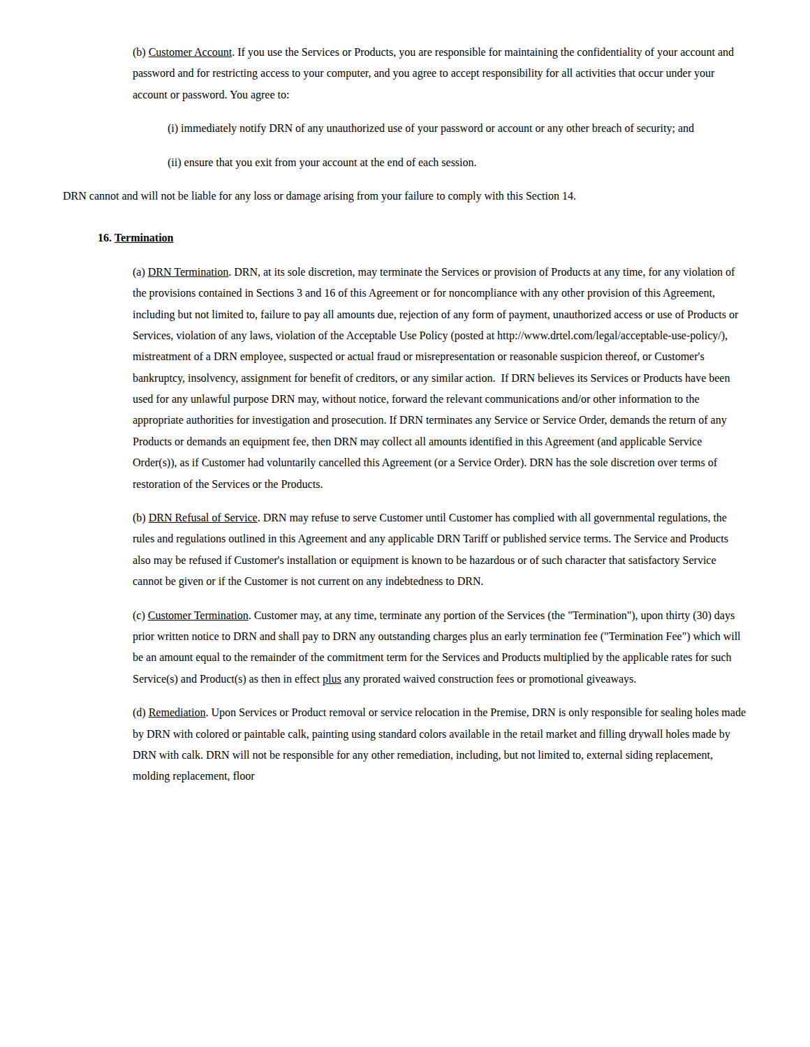(b) Customer Account. If you use the Services or Products, you are responsible for maintaining the confidentiality of your account and password and for restricting access to your computer, and you agree to accept responsibility for all activities that occur under your account or password. You agree to:
(i) immediately notify DRN of any unauthorized use of your password or account or any other breach of security; and
(ii) ensure that you exit from your account at the end of each session.
DRN cannot and will not be liable for any loss or damage arising from your failure to comply with this Section 14.
16. Termination
(a) DRN Termination. DRN, at its sole discretion, may terminate the Services or provision of Products at any time, for any violation of the provisions contained in Sections 3 and 16 of this Agreement or for noncompliance with any other provision of this Agreement, including but not limited to, failure to pay all amounts due, rejection of any form of payment, unauthorized access or use of Products or Services, violation of any laws, violation of the Acceptable Use Policy (posted at http://www.drtel.com/legal/acceptable-use-policy/), mistreatment of a DRN employee, suspected or actual fraud or misrepresentation or reasonable suspicion thereof, or Customer's bankruptcy, insolvency, assignment for benefit of creditors, or any similar action. If DRN believes its Services or Products have been used for any unlawful purpose DRN may, without notice, forward the relevant communications and/or other information to the appropriate authorities for investigation and prosecution. If DRN terminates any Service or Service Order, demands the return of any Products or demands an equipment fee, then DRN may collect all amounts identified in this Agreement (and applicable Service Order(s)), as if Customer had voluntarily cancelled this Agreement (or a Service Order). DRN has the sole discretion over terms of restoration of the Services or the Products.
(b) DRN Refusal of Service. DRN may refuse to serve Customer until Customer has complied with all governmental regulations, the rules and regulations outlined in this Agreement and any applicable DRN Tariff or published service terms. The Service and Products also may be refused if Customer's installation or equipment is known to be hazardous or of such character that satisfactory Service cannot be given or if the Customer is not current on any indebtedness to DRN.
(c) Customer Termination. Customer may, at any time, terminate any portion of the Services (the "Termination"), upon thirty (30) days prior written notice to DRN and shall pay to DRN any outstanding charges plus an early termination fee ("Termination Fee") which will be an amount equal to the remainder of the commitment term for the Services and Products multiplied by the applicable rates for such Service(s) and Product(s) as then in effect plus any prorated waived construction fees or promotional giveaways.
(d) Remediation. Upon Services or Product removal or service relocation in the Premise, DRN is only responsible for sealing holes made by DRN with colored or paintable calk, painting using standard colors available in the retail market and filling drywall holes made by DRN with calk. DRN will not be responsible for any other remediation, including, but not limited to, external siding replacement, molding replacement, floor